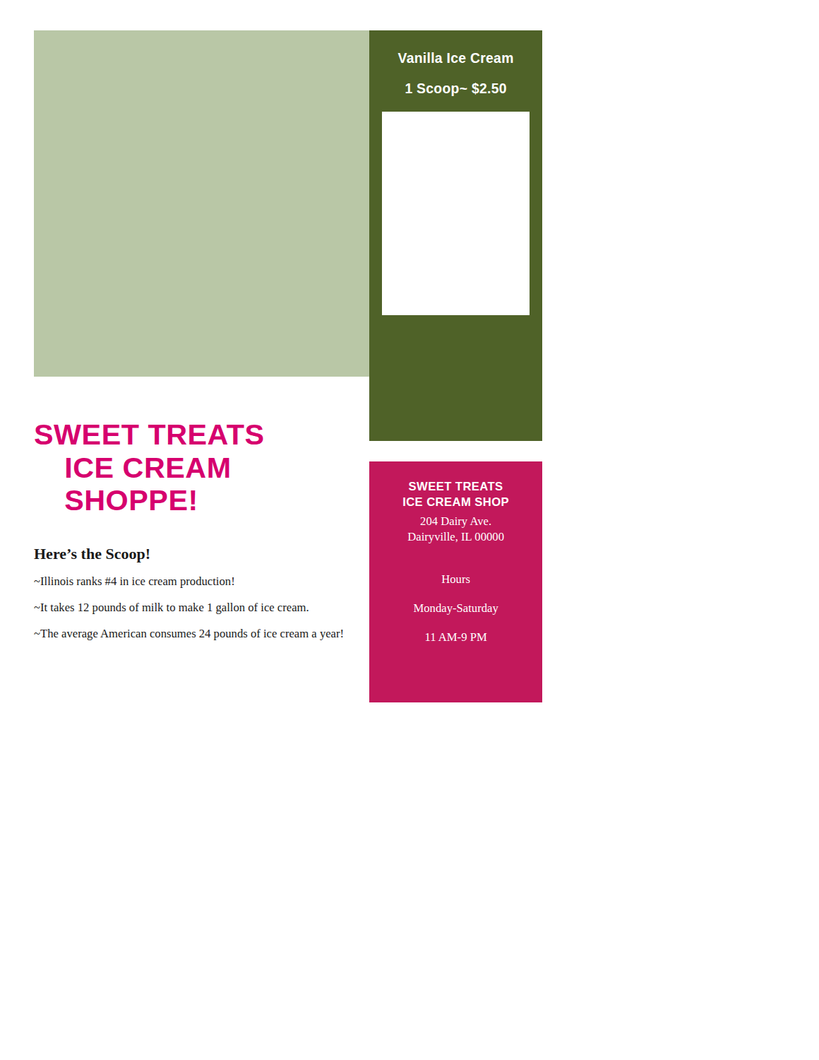SWEET TREATS ICE CREAM SHOPPE!
Here’s the Scoop!
~Illinois ranks #4 in ice cream production!
~It takes 12 pounds of milk to make 1 gallon of ice cream.
~The average American consumes 24 pounds of ice cream a year!
Vanilla Ice Cream
1 Scoop~ $2.50
SWEET TREATS
ICE CREAM SHOP
204 Dairy Ave.
Dairyville, IL 00000
Hours
Monday-Saturday
11 AM-9 PM